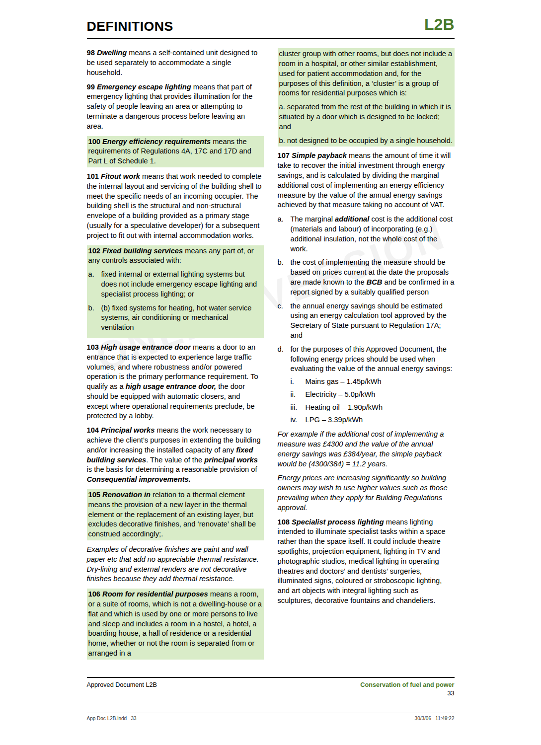ONLINE VERSION
DEFINITIONS
L2B
98 Dwelling means a self-contained unit designed to be used separately to accommodate a single household.
99 Emergency escape lighting means that part of emergency lighting that provides illumination for the safety of people leaving an area or attempting to terminate a dangerous process before leaving an area.
100 Energy efficiency requirements means the requirements of Regulations 4A, 17C and 17D and Part L of Schedule 1.
101 Fitout work means that work needed to complete the internal layout and servicing of the building shell to meet the specific needs of an incoming occupier. The building shell is the structural and non-structural envelope of a building provided as a primary stage (usually for a speculative developer) for a subsequent project to fit out with internal accommodation works.
102 Fixed building services means any part of, or any controls associated with:
a. fixed internal or external lighting systems but does not include emergency escape lighting and specialist process lighting; or
b.(b) fixed systems for heating, hot water service systems, air conditioning or mechanical ventilation
103 High usage entrance door means a door to an entrance that is expected to experience large traffic volumes, and where robustness and/or powered operation is the primary performance requirement. To qualify as a high usage entrance door, the door should be equipped with automatic closers, and except where operational requirements preclude, be protected by a lobby.
104 Principal works means the work necessary to achieve the client’s purposes in extending the building and/or increasing the installed capacity of any fixed building services. The value of the principal works is the basis for determining a reasonable provision of Consequential improvements.
105 Renovation in relation to a thermal element means the provision of a new layer in the thermal element or the replacement of an existing layer, but excludes decorative finishes, and ‘renovate’ shall be construed accordingly;.
Examples of decorative finishes are paint and wall paper etc that add no appreciable thermal resistance. Dry-lining and external renders are not decorative finishes because they add thermal resistance.
106 Room for residential purposes means a room, or a suite of rooms, which is not a dwelling-house or a flat and which is used by one or more persons to live and sleep and includes a room in a hostel, a hotel, a boarding house, a hall of residence or a residential home, whether or not the room is separated from or arranged in a
cluster group with other rooms, but does not include a room in a hospital, or other similar establishment, used for patient accommodation and, for the purposes of this definition, a ‘cluster’ is a group of rooms for residential purposes which is:
a. separated from the rest of the building in which it is situated by a door which is designed to be locked; and
b. not designed to be occupied by a single household.
107 Simple payback means the amount of time it will take to recover the initial investment through energy savings, and is calculated by dividing the marginal additional cost of implementing an energy efficiency measure by the value of the annual energy savings achieved by that measure taking no account of VAT.
a. The marginal additional cost is the additional cost (materials and labour) of incorporating (e.g.) additional insulation, not the whole cost of the work.
b. the cost of implementing the measure should be based on prices current at the date the proposals are made known to the BCB and be confirmed in a report signed by a suitably qualified person
c. the annual energy savings should be estimated using an energy calculation tool approved by the Secretary of State pursuant to Regulation 17A; and
d. for the purposes of this Approved Document, the following energy prices should be used when evaluating the value of the annual energy savings:
i. Mains gas – 1.45p/kWh
ii. Electricity – 5.0p/kWh
iii. Heating oil – 1.90p/kWh
iv. LPG – 3.39p/kWh
For example if the additional cost of implementing a measure was £4300 and the value of the annual energy savings was £384/year, the simple payback would be (4300/384) = 11.2 years.
Energy prices are increasing significantly so building owners may wish to use higher values such as those prevailing when they apply for Building Regulations approval.
108 Specialist process lighting means lighting intended to illuminate specialist tasks within a space rather than the space itself. It could include theatre spotlights, projection equipment, lighting in TV and photographic studios, medical lighting in operating theatres and doctors’ and dentists’ surgeries, illuminated signs, coloured or stroboscopic lighting, and art objects with integral lighting such as sculptures, decorative fountains and chandeliers.
Approved Document L2B
Conservation of fuel and power 33
App Doc L2B.indd 33 30/3/06 11:49:22